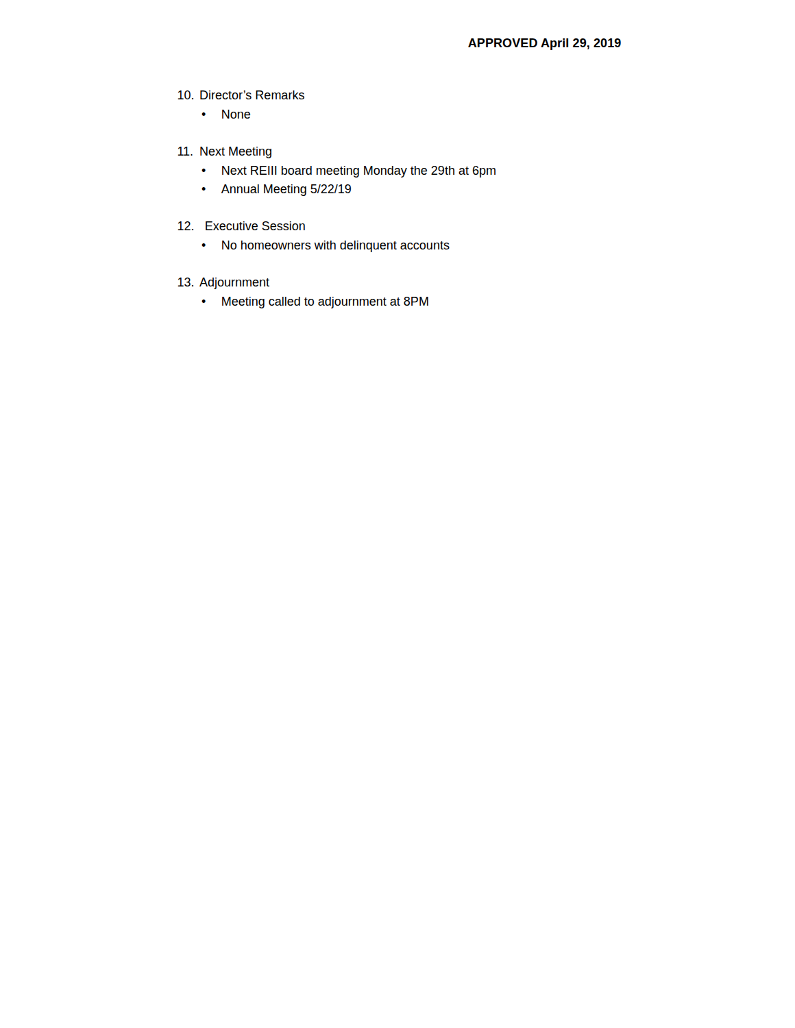APPROVED April 29, 2019
10. Director’s Remarks
None
11. Next Meeting
Next REIII board meeting Monday the 29th at 6pm
Annual Meeting 5/22/19
12. Executive Session
No homeowners with delinquent accounts
13. Adjournment
Meeting called to adjournment at 8PM